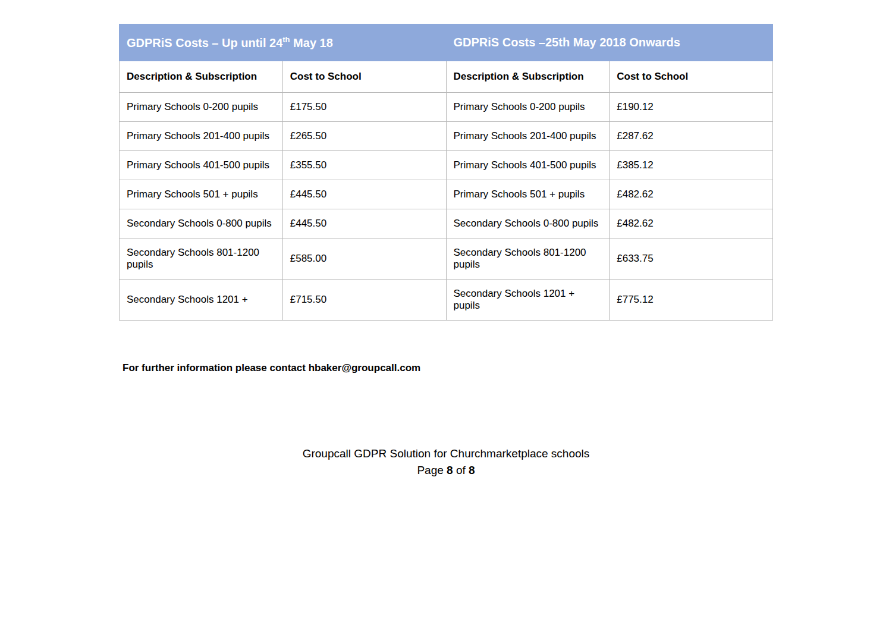| GDPRiS Costs – Up until 24 th May 18 | GDPRiS Costs –25th May 2018 Onwards |
| --- | --- |
| Description & Subscription | Cost to School | Description & Subscription | Cost to School |
| Primary Schools 0-200 pupils | £175.50 | Primary Schools 0-200 pupils | £190.12 |
| Primary Schools 201-400 pupils | £265.50 | Primary Schools 201-400 pupils | £287.62 |
| Primary Schools 401-500 pupils | £355.50 | Primary Schools 401-500 pupils | £385.12 |
| Primary Schools 501 + pupils | £445.50 | Primary Schools 501 + pupils | £482.62 |
| Secondary Schools 0-800 pupils | £445.50 | Secondary Schools 0-800 pupils | £482.62 |
| Secondary Schools 801-1200 pupils | £585.00 | Secondary Schools 801-1200 pupils | £633.75 |
| Secondary Schools 1201 + | £715.50 | Secondary Schools 1201 + pupils | £775.12 |
For further information please contact hbaker@groupcall.com
Groupcall GDPR Solution for Churchmarketplace schools
Page 8 of 8